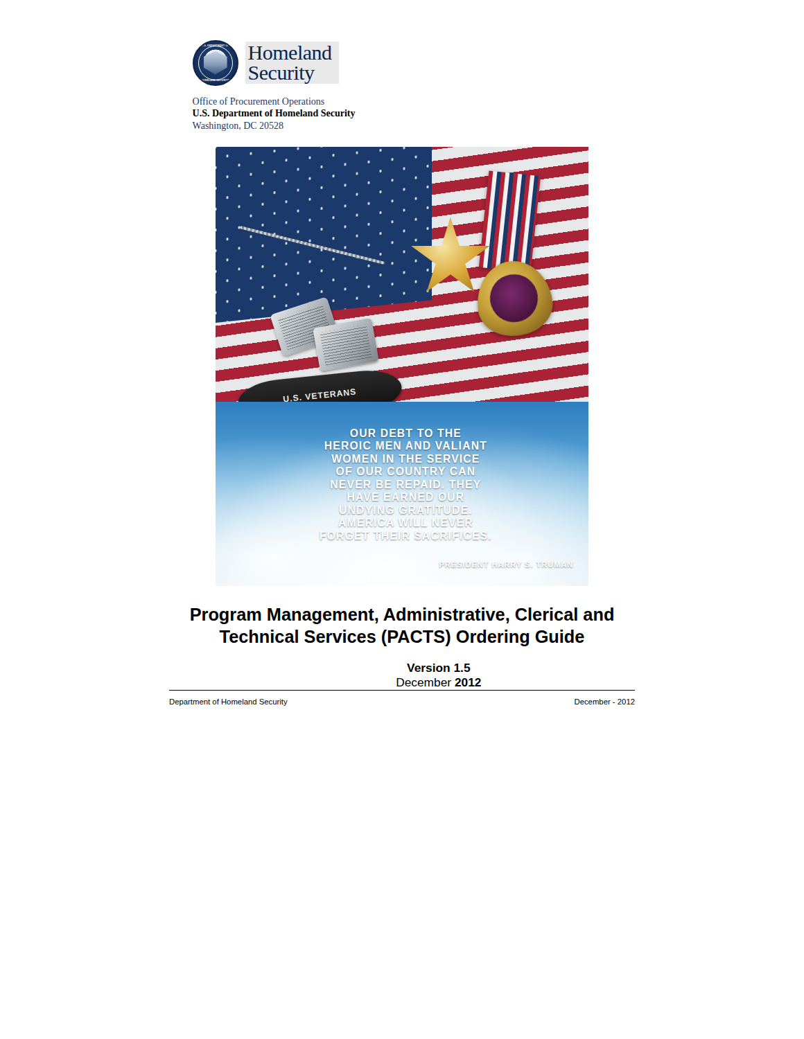U.S. DEPARTMENT OF
HOMELAND SECURITY
Homeland
Security
Office of Procurement Operations
U.S. Department of Homeland Security
Washington, DC 20528
U.S. VETERANS
OUR DEBT TO THE
HEROIC MEN AND VALIANT
WOMEN IN THE SERVICE
OF OUR COUNTRY CAN
NEVER BE REPAID. THEY
HAVE EARNED OUR
UNDYING GRATITUDE.
AMERICA WILL NEVER
FORGET THEIR SACRIFICES.
PRESIDENT HARRY S. TRUMAN
Program Management, Administrative, Clerical and
Technical Services (PACTS) Ordering Guide
Version 1.5
December 2012
Department of Homeland Security
December - 2012